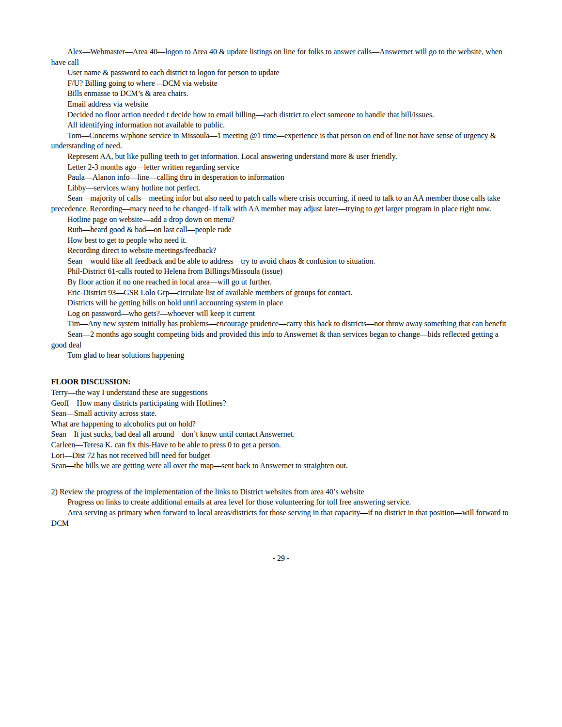Alex—Webmaster—Area 40—logon to Area 40 & update listings on line for folks to answer calls—Answernet will go to the website, when have call
User name & password to each district to logon for person to update
F/U? Billing going to where—DCM via website
Bills enmasse to DCM’s & area chairs.
Email address via website
Decided no floor action needed t decide how to email billing—each district to elect someone to handle that bill/issues.
All identifying information not available to public.
Tom—Concerns w/phone service in Missoula—1 meeting @1 time—experience is that person on end of line not have sense of urgency & understanding of need.
Represent AA, but like pulling teeth to get information. Local answering understand more & user friendly.
Letter 2-3 months ago—letter written regarding service
Paula—Alanon info—line—calling thru in desperation to information
Libby—services w/any hotline not perfect.
Sean—majority of calls—meeting infor but also need to patch calls where crisis occurring, if need to talk to an AA member those calls take precedence. Recording—macy need to be changed- if talk with AA member may adjust later—trying to get larger program in place right now.
Hotline page on website—add a drop down on menu?
Ruth—heard good & bad—on last call—people rude
How best to get to people who need it.
Recording direct to website meetings/feedback?
Sean—would like all feedback and be able to address—try to avoid chaos & confusion to situation.
Phil-District 61-calls routed to Helena from Billings/Missoula (issue)
By floor action if no one reached in local area—will go ut further.
Eric-District 93—GSR Lolo Grp—circulate list of available members of groups for contact.
Districts will be getting bills on hold until accounting system in place
Log on password—who gets?—whoever will keep it current
Tim—Any new system initially has problems—encourage prudence—carry this back to districts—not throw away something that can benefit
Sean—2 months ago sought competing bids and provided this info to Answernet & than services began to change—bids reflected getting a good deal
Tom glad to hear solutions happening
FLOOR DISCUSSION:
Terry—the way I understand these are suggestions
Geoff—How many districts participating with Hotlines?
Sean—Small activity across state.
What are happening to alcoholics put on hold?
Sean—It just sucks, bad deal all around—don’t know until contact Answernet.
Carleen—Teresa K. can fix this-Have to be able to press 0 to get a person.
Lori—Dist 72 has not received bill need for budget
Sean—the bills we are getting were all over the map—sent back to Answernet to straighten out.
2) Review the progress of the implementation of the links to District websites from area 40’s website
Progress on links to create additional emails at area level for those volunteering for toll free answering service.
Area serving as primary when forward to local areas/districts for those serving in that capacity—if no district in that position—will forward to DCM
- 29 -